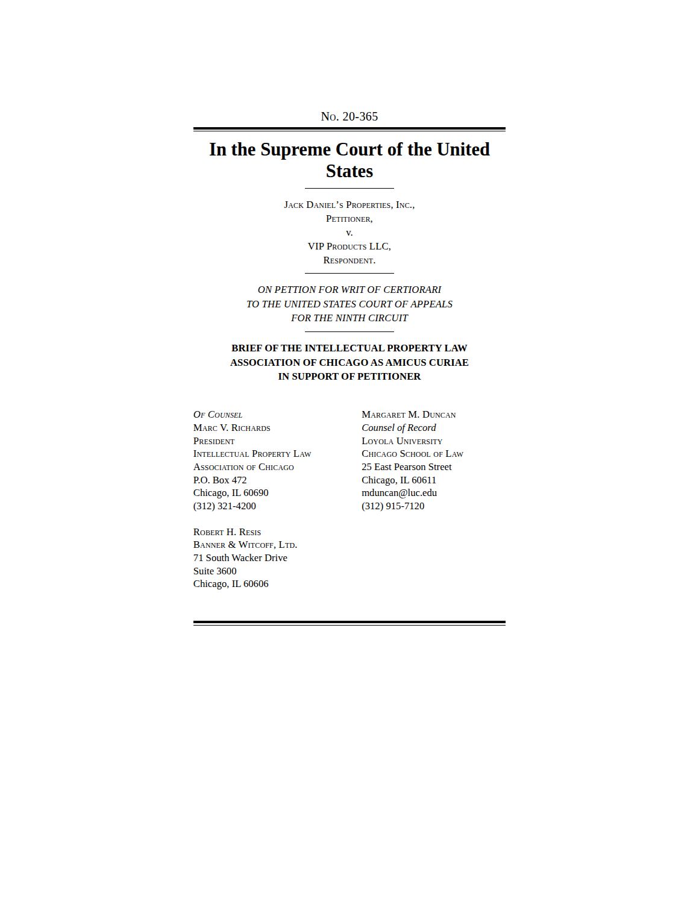No. 20-365
In the Supreme Court of the United States
Jack Daniel’s Properties, Inc.,
Petitioner,
v.
VIP Products LLC,
Respondent.
On Pettion for Writ of Certiorari
to the United States Court of Appeals
for the Ninth Circuit
Brief of the Intellectual Property Law
Association of Chicago as Amicus Curiae
in Support of Petitioner
Of Counsel
Marc V. Richards
President
Intellectual Property Law
Association of Chicago
P.O. Box 472
Chicago, IL 60690
(312) 321-4200
Robert H. Resis
Banner & Witcoff, Ltd.
71 South Wacker Drive
Suite 3600
Chicago, IL 60606
Margaret M. Duncan
Counsel of Record
Loyola University
Chicago School of Law
25 East Pearson Street
Chicago, IL 60611
mduncan@luc.edu
(312) 915-7120